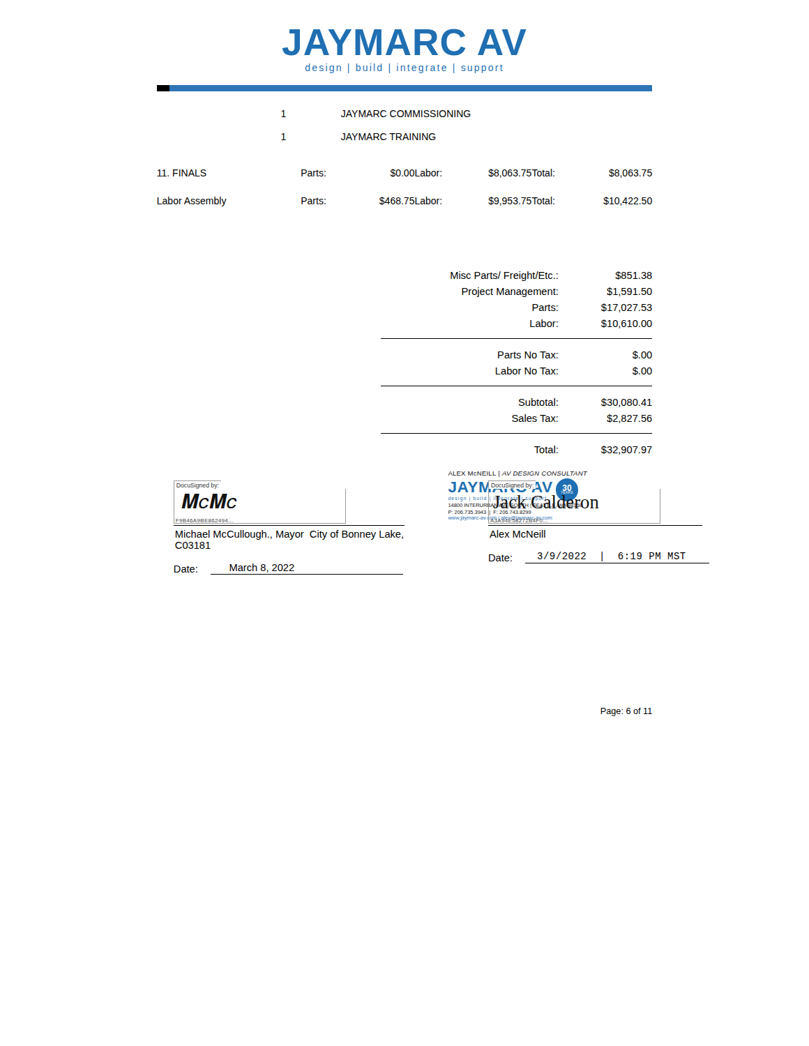JAYMARC AV
design | build | integrate | support
| 1 | JAYMARC COMMISSIONING |
| 1 | JAYMARC TRAINING |
| 11. FINALS | Parts: | $0.00 | Labor: | $8,063.75 | Total: | $8,063.75 |
| Labor Assembly | Parts: | $468.75 | Labor: | $9,953.75 | Total: | $10,422.50 |
| Misc Parts/ Freight/Etc.: | $851.38 |
| Project Management: | $1,591.50 |
| Parts: | $17,027.53 |
| Labor: | $10,610.00 |
| Parts No Tax: | $.00 |
| Labor No Tax: | $.00 |
| Subtotal: | $30,080.41 |
| Sales Tax: | $2,827.56 |
| Total: | $32,907.97 |
DocuSigned by:
𝑴𝑐𝑴𝑐 F9B46A9BE862494...
Michael McCullough., Mayor City of Bonney Lake, C03181
Date:
March 8, 2022
ALEX McNEILL | AV DESIGN CONSULTANT
JAYMARC AV
design | build | integrate | support
30YEARS
14800 INTERURBAN AVE SOUTH | SEATTLE, WA 98168
P: 206.735.3943 | F: 206.743.8299
www.jaymarc-av.com | alex@jaymarc-av.com
DocuSigned by:
Jack Calderon A3A94E58272B4F0...
Alex McNeill
Date:
3/9/2022 | 6:19 PM MST
Page: 6 of 11